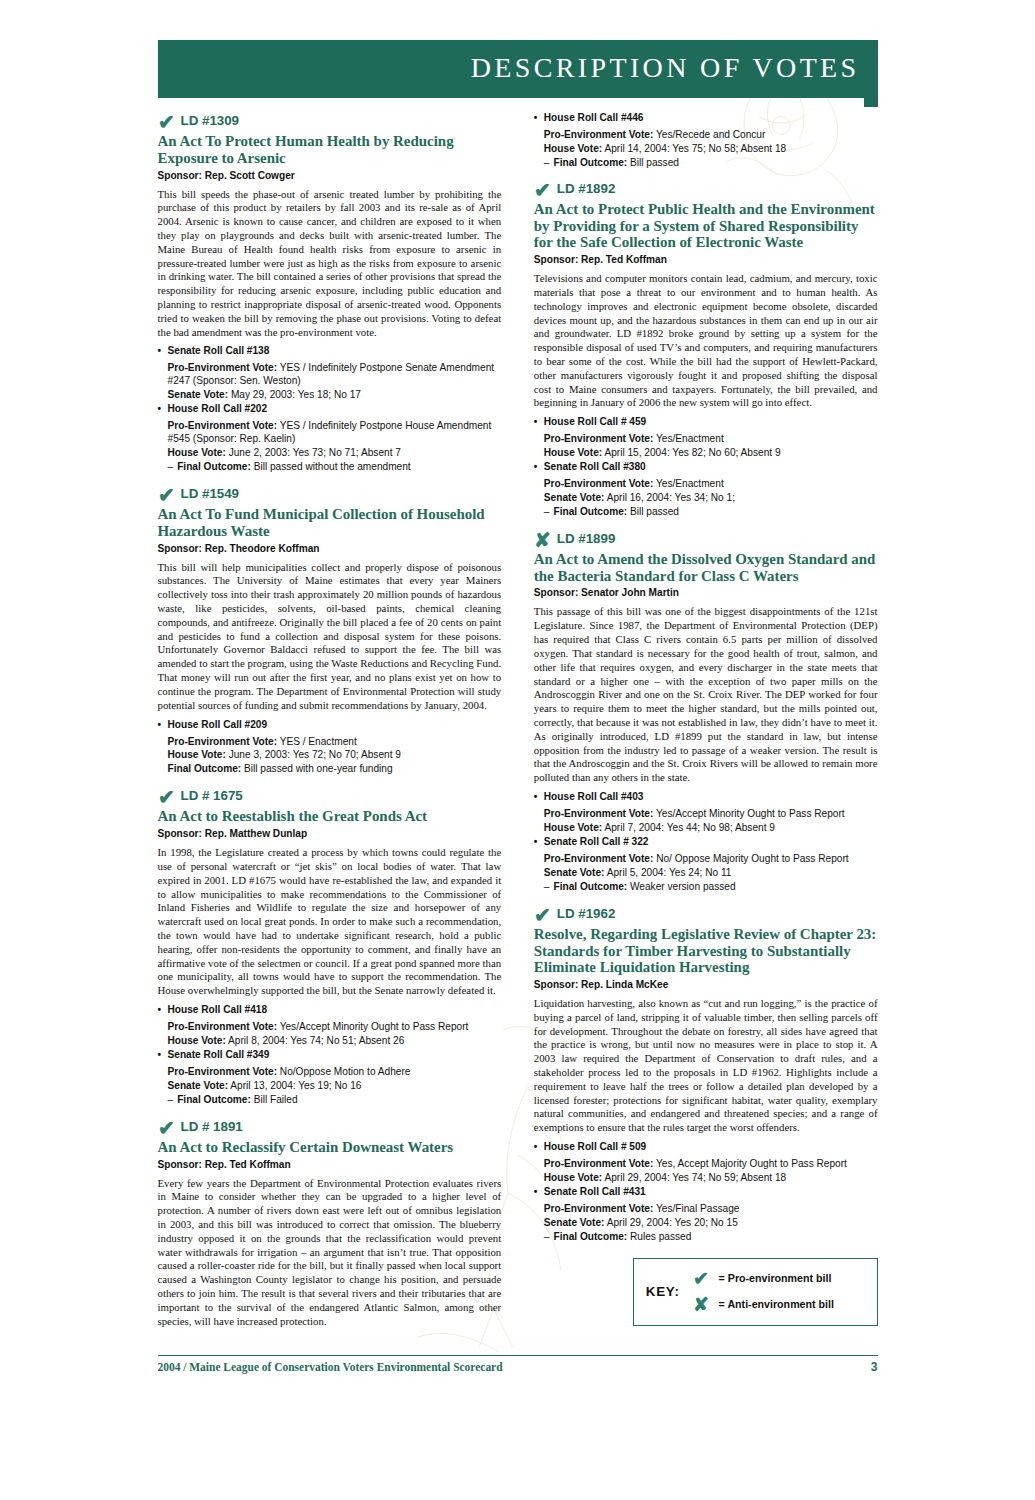Description of Votes
✔LD #1309
An Act To Protect Human Health by Reducing Exposure to Arsenic
Sponsor: Rep. Scott Cowger
This bill speeds the phase-out of arsenic treated lumber by prohibiting the purchase of this product by retailers by fall 2003 and its re-sale as of April 2004. Arsenic is known to cause cancer, and children are exposed to it when they play on playgrounds and decks built with arsenic-treated lumber. The Maine Bureau of Health found health risks from exposure to arsenic in pressure-treated lumber were just as high as the risks from exposure to arsenic in drinking water. The bill contained a series of other provisions that spread the responsibility for reducing arsenic exposure, including public education and planning to restrict inappropriate disposal of arsenic-treated wood. Opponents tried to weaken the bill by removing the phase out provisions. Voting to defeat the bad amendment was the pro-environment vote.
Senate Roll Call #138
Pro-Environment Vote: YES / Indefinitely Postpone Senate Amendment #247 (Sponsor: Sen. Weston)
Senate Vote: May 29, 2003: Yes 18; No 17
House Roll Call #202
Pro-Environment Vote: YES / Indefinitely Postpone House Amendment #545 (Sponsor: Rep. Kaelin)
House Vote: June 2, 2003: Yes 73; No 71; Absent 7
–Final Outcome: Bill passed without the amendment
✔LD #1549
An Act To Fund Municipal Collection of Household Hazardous Waste
Sponsor: Rep. Theodore Koffman
This bill will help municipalities collect and properly dispose of poisonous substances. The University of Maine estimates that every year Mainers collectively toss into their trash approximately 20 million pounds of hazardous waste, like pesticides, solvents, oil-based paints, chemical cleaning compounds, and antifreeze. Originally the bill placed a fee of 20 cents on paint and pesticides to fund a collection and disposal system for these poisons. Unfortunately Governor Baldacci refused to support the fee. The bill was amended to start the program, using the Waste Reductions and Recycling Fund. That money will run out after the first year, and no plans exist yet on how to continue the program. The Department of Environmental Protection will study potential sources of funding and submit recommendations by January, 2004.
House Roll Call #209
Pro-Environment Vote: YES / Enactment
House Vote: June 3, 2003: Yes 72; No 70; Absent 9
Final Outcome: Bill passed with one-year funding
✔LD # 1675
An Act to Reestablish the Great Ponds Act
Sponsor: Rep. Matthew Dunlap
In 1998, the Legislature created a process by which towns could regulate the use of personal watercraft or “jet skis” on local bodies of water. That law expired in 2001. LD #1675 would have re-established the law, and expanded it to allow municipalities to make recommendations to the Commissioner of Inland Fisheries and Wildlife to regulate the size and horsepower of any watercraft used on local great ponds. In order to make such a recommendation, the town would have had to undertake significant research, hold a public hearing, offer non-residents the opportunity to comment, and finally have an affirmative vote of the selectmen or council. If a great pond spanned more than one municipality, all towns would have to support the recommendation. The House overwhelmingly supported the bill, but the Senate narrowly defeated it.
House Roll Call #418
Pro-Environment Vote: Yes/Accept Minority Ought to Pass Report
House Vote: April 8, 2004: Yes 74; No 51; Absent 26
Senate Roll Call #349
Pro-Environment Vote: No/Oppose Motion to Adhere
Senate Vote: April 13, 2004: Yes 19; No 16
–Final Outcome: Bill Failed
✔LD # 1891
An Act to Reclassify Certain Downeast Waters
Sponsor: Rep. Ted Koffman
Every few years the Department of Environmental Protection evaluates rivers in Maine to consider whether they can be upgraded to a higher level of protection. A number of rivers down east were left out of omnibus legislation in 2003, and this bill was introduced to correct that omission. The blueberry industry opposed it on the grounds that the reclassification would prevent water withdrawals for irrigation – an argument that isn’t true. That opposition caused a roller-coaster ride for the bill, but it finally passed when local support caused a Washington County legislator to change his position, and persuade others to join him. The result is that several rivers and their tributaries that are important to the survival of the endangered Atlantic Salmon, among other species, will have increased protection.
House Roll Call #446
Pro-Environment Vote: Yes/Recede and Concur
House Vote: April 14, 2004: Yes 75; No 58; Absent 18
–Final Outcome: Bill passed
✔LD #1892
An Act to Protect Public Health and the Environment by Providing for a System of Shared Responsibility for the Safe Collection of Electronic Waste
Sponsor: Rep. Ted Koffman
Televisions and computer monitors contain lead, cadmium, and mercury, toxic materials that pose a threat to our environment and to human health. As technology improves and electronic equipment become obsolete, discarded devices mount up, and the hazardous substances in them can end up in our air and groundwater. LD #1892 broke ground by setting up a system for the responsible disposal of used TV’s and computers, and requiring manufacturers to bear some of the cost. While the bill had the support of Hewlett-Packard, other manufacturers vigorously fought it and proposed shifting the disposal cost to Maine consumers and taxpayers. Fortunately, the bill prevailed, and beginning in January of 2006 the new system will go into effect.
House Roll Call # 459
Pro-Environment Vote: Yes/Enactment
House Vote: April 15, 2004: Yes 82; No 60; Absent 9
Senate Roll Call #380
Pro-Environment Vote: Yes/Enactment
Senate Vote: April 16, 2004: Yes 34; No 1;
–Final Outcome: Bill passed
✘LD #1899
An Act to Amend the Dissolved Oxygen Standard and the Bacteria Standard for Class C Waters
Sponsor: Senator John Martin
This passage of this bill was one of the biggest disappointments of the 121st Legislature. Since 1987, the Department of Environmental Protection (DEP) has required that Class C rivers contain 6.5 parts per million of dissolved oxygen. That standard is necessary for the good health of trout, salmon, and other life that requires oxygen, and every discharger in the state meets that standard or a higher one – with the exception of two paper mills on the Androscoggin River and one on the St. Croix River. The DEP worked for four years to require them to meet the higher standard, but the mills pointed out, correctly, that because it was not established in law, they didn’t have to meet it. As originally introduced, LD #1899 put the standard in law, but intense opposition from the industry led to passage of a weaker version. The result is that the Androscoggin and the St. Croix Rivers will be allowed to remain more polluted than any others in the state.
House Roll Call #403
Pro-Environment Vote: Yes/Accept Minority Ought to Pass Report
House Vote: April 7, 2004: Yes 44; No 98; Absent 9
Senate Roll Call # 322
Pro-Environment Vote: No/ Oppose Majority Ought to Pass Report
Senate Vote: April 5, 2004: Yes 24; No 11
–Final Outcome: Weaker version passed
✔LD #1962
Resolve, Regarding Legislative Review of Chapter 23: Standards for Timber Harvesting to Substantially Eliminate Liquidation Harvesting
Sponsor: Rep. Linda McKee
Liquidation harvesting, also known as “cut and run logging,” is the practice of buying a parcel of land, stripping it of valuable timber, then selling parcels off for development. Throughout the debate on forestry, all sides have agreed that the practice is wrong, but until now no measures were in place to stop it. A 2003 law required the Department of Conservation to draft rules, and a stakeholder process led to the proposals in LD #1962. Highlights include a requirement to leave half the trees or follow a detailed plan developed by a licensed forester; protections for significant habitat, water quality, exemplary natural communities, and endangered and threatened species; and a range of exemptions to ensure that the rules target the worst offenders.
House Roll Call # 509
Pro-Environment Vote: Yes, Accept Majority Ought to Pass Report
House Vote: April 29, 2004: Yes 74; No 59; Absent 18
Senate Roll Call #431
Pro-Environment Vote: Yes/Final Passage
Senate Vote: April 29, 2004: Yes 20; No 15
–Final Outcome: Rules passed
| KEY: | ✔ | = Pro-environment bill |
| ✘ | = Anti-environment bill |
2004 / Maine League of Conservation Voters Environmental Scorecard
3